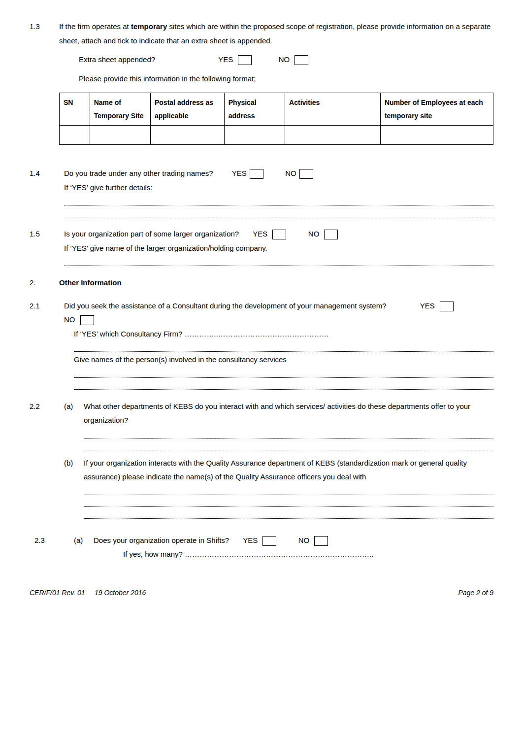1.3
If the firm operates at temporary sites which are within the proposed scope of registration, please provide information on a separate sheet, attach and tick to indicate that an extra sheet is appended.
Extra sheet appended? YES NO
Please provide this information in the following format;
| SN | Name of Temporary Site | Postal address as applicable | Physical address | Activities | Number of Employees at each temporary site |
| --- | --- | --- | --- | --- | --- |
1.4
Do you trade under any other trading names? YES NO
If ‘YES’ give further details:
1.5
Is your organization part of some larger organization? YES NO
If ‘YES’ give name of the larger organization/holding company.
2.
Other Information
2.1
Did you seek the assistance of a Consultant during the development of your management system? YES NO
If ‘YES’ which Consultancy Firm? …………..……………………………………… Give names of the person(s) involved in the consultancy services
2.2
(a)
What other departments of KEBS do you interact with and which services/ activities do these departments offer to your organization?
(b)
If your organization interacts with the Quality Assurance department of KEBS (standardization mark or general quality assurance) please indicate the name(s) of the Quality Assurance officers you deal with
2.3
(a)
Does your organization operate in Shifts? YES NO
If yes, how many? …………………………………………………………………..
CER/F/01 Rev. 01 19 October 2016
Page 2 of 9